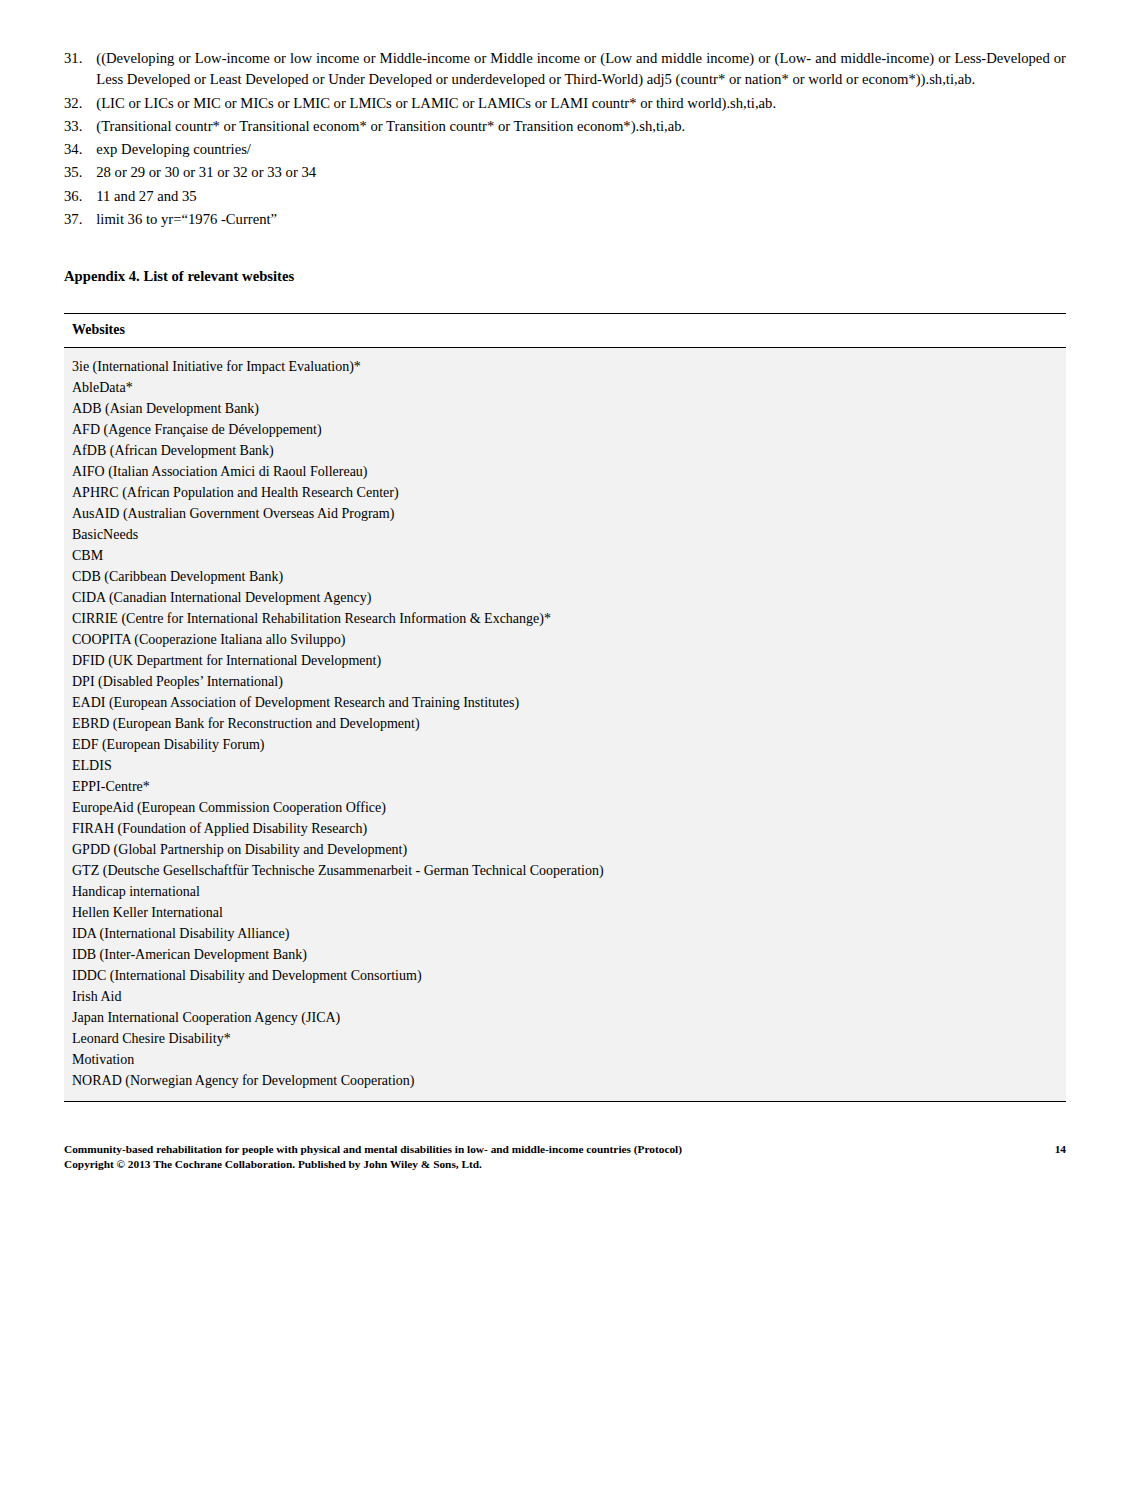31.((Developing or Low-income or low income or Middle-income or Middle income or (Low and middle income) or (Low- and middle-income) or Less-Developed or Less Developed or Least Developed or Under Developed or underdeveloped or Third-World) adj5 (countr* or nation* or world or econom*)).sh,ti,ab.
32.(LIC or LICs or MIC or MICs or LMIC or LMICs or LAMIC or LAMICs or LAMI countr* or third world).sh,ti,ab.
33.(Transitional countr* or Transitional econom* or Transition countr* or Transition econom*).sh,ti,ab.
34. exp Developing countries/
35. 28 or 29 or 30 or 31 or 32 or 33 or 34
36. 11 and 27 and 35
37. limit 36 to yr=“1976 -Current”
Appendix 4. List of relevant websites
| Websites |
| --- |
| 3ie (International Initiative for Impact Evaluation)* AbleData* ADB (Asian Development Bank) AFD (Agence Française de Développement) AfDB (African Development Bank) AIFO (Italian Association Amici di Raoul Follereau) APHRC (African Population and Health Research Center) AusAID (Australian Government Overseas Aid Program) BasicNeeds CBM CDB (Caribbean Development Bank) CIDA (Canadian International Development Agency) CIRRIE (Centre for International Rehabilitation Research Information & Exchange)* COOPITA (Cooperazione Italiana allo Sviluppo) DFID (UK Department for International Development) DPI (Disabled Peoples’ International) EADI (European Association of Development Research and Training Institutes) EBRD (European Bank for Reconstruction and Development) EDF (European Disability Forum) ELDIS EPPI-Centre* EuropeAid (European Commission Cooperation Office) FIRAH (Foundation of Applied Disability Research) GPDD (Global Partnership on Disability and Development) GTZ (Deutsche Gesellschaftfür Technische Zusammenarbeit - German Technical Cooperation) Handicap international Hellen Keller International IDA (International Disability Alliance) IDB (Inter-American Development Bank) IDDC (International Disability and Development Consortium) Irish Aid Japan International Cooperation Agency (JICA) Leonard Chesire Disability* Motivation NORAD (Norwegian Agency for Development Cooperation) |
14
Community-based rehabilitation for people with physical and mental disabilities in low- and middle-income countries (Protocol)
Copyright © 2013 The Cochrane Collaboration. Published by John Wiley & Sons, Ltd.